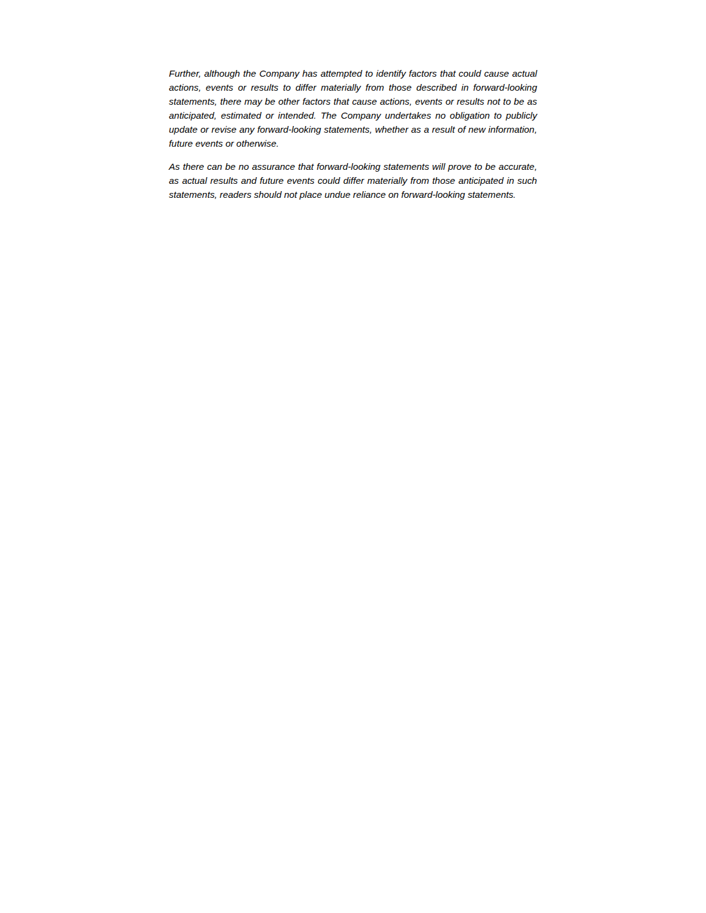Further, although the Company has attempted to identify factors that could cause actual actions, events or results to differ materially from those described in forward-looking statements, there may be other factors that cause actions, events or results not to be as anticipated, estimated or intended. The Company undertakes no obligation to publicly update or revise any forward-looking statements, whether as a result of new information, future events or otherwise.
As there can be no assurance that forward-looking statements will prove to be accurate, as actual results and future events could differ materially from those anticipated in such statements, readers should not place undue reliance on forward-looking statements.